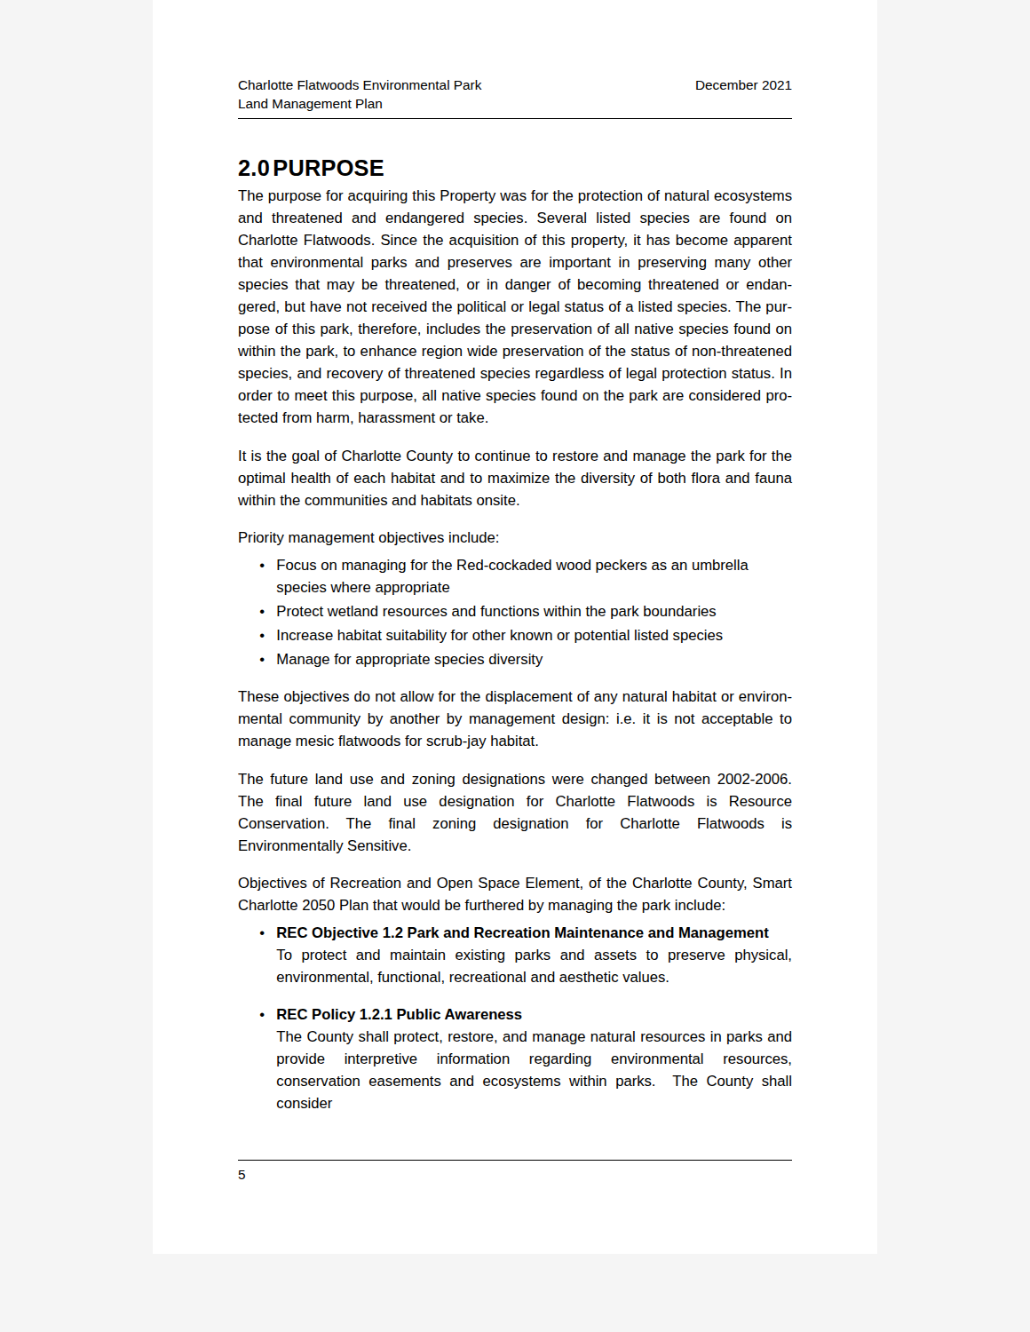Charlotte Flatwoods Environmental Park
Land Management Plan
December 2021
2.0 PURPOSE
The purpose for acquiring this Property was for the protection of natural ecosystems and threatened and endangered species. Several listed species are found on Charlotte Flatwoods. Since the acquisition of this property, it has become apparent that environmental parks and preserves are important in preserving many other species that may be threatened, or in danger of becoming threatened or endangered, but have not received the political or legal status of a listed species. The purpose of this park, therefore, includes the preservation of all native species found on within the park, to enhance region wide preservation of the status of non-threatened species, and recovery of threatened species regardless of legal protection status. In order to meet this purpose, all native species found on the park are considered protected from harm, harassment or take.
It is the goal of Charlotte County to continue to restore and manage the park for the optimal health of each habitat and to maximize the diversity of both flora and fauna within the communities and habitats onsite.
Priority management objectives include:
Focus on managing for the Red-cockaded wood peckers as an umbrella species where appropriate
Protect wetland resources and functions within the park boundaries
Increase habitat suitability for other known or potential listed species
Manage for appropriate species diversity
These objectives do not allow for the displacement of any natural habitat or environmental community by another by management design: i.e. it is not acceptable to manage mesic flatwoods for scrub-jay habitat.
The future land use and zoning designations were changed between 2002-2006. The final future land use designation for Charlotte Flatwoods is Resource Conservation. The final zoning designation for Charlotte Flatwoods is Environmentally Sensitive.
Objectives of Recreation and Open Space Element, of the Charlotte County, Smart Charlotte 2050 Plan that would be furthered by managing the park include:
REC Objective 1.2 Park and Recreation Maintenance and Management To protect and maintain existing parks and assets to preserve physical, environmental, functional, recreational and aesthetic values.
REC Policy 1.2.1 Public Awareness The County shall protect, restore, and manage natural resources in parks and provide interpretive information regarding environmental resources, conservation easements and ecosystems within parks. The County shall consider
5